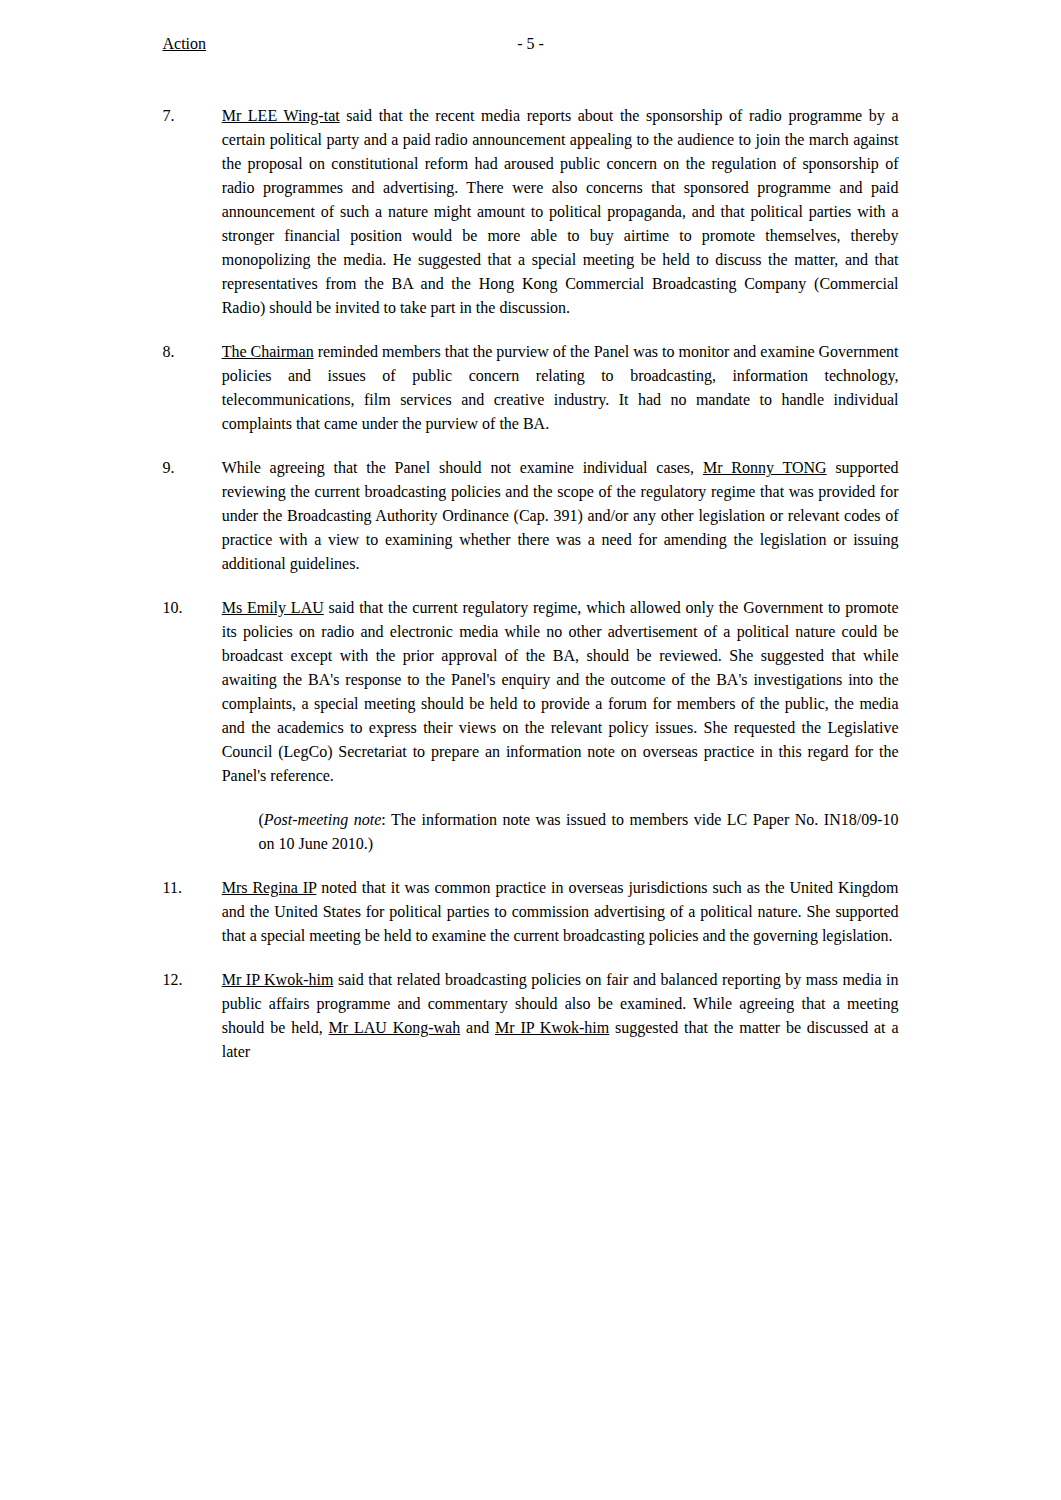Action
- 5 -
7.
Mr LEE Wing-tat said that the recent media reports about the sponsorship of radio programme by a certain political party and a paid radio announcement appealing to the audience to join the march against the proposal on constitutional reform had aroused public concern on the regulation of sponsorship of radio programmes and advertising. There were also concerns that sponsored programme and paid announcement of such a nature might amount to political propaganda, and that political parties with a stronger financial position would be more able to buy airtime to promote themselves, thereby monopolizing the media. He suggested that a special meeting be held to discuss the matter, and that representatives from the BA and the Hong Kong Commercial Broadcasting Company (Commercial Radio) should be invited to take part in the discussion.
8.
The Chairman reminded members that the purview of the Panel was to monitor and examine Government policies and issues of public concern relating to broadcasting, information technology, telecommunications, film services and creative industry. It had no mandate to handle individual complaints that came under the purview of the BA.
9.
While agreeing that the Panel should not examine individual cases, Mr Ronny TONG supported reviewing the current broadcasting policies and the scope of the regulatory regime that was provided for under the Broadcasting Authority Ordinance (Cap. 391) and/or any other legislation or relevant codes of practice with a view to examining whether there was a need for amending the legislation or issuing additional guidelines.
10.
Ms Emily LAU said that the current regulatory regime, which allowed only the Government to promote its policies on radio and electronic media while no other advertisement of a political nature could be broadcast except with the prior approval of the BA, should be reviewed. She suggested that while awaiting the BA's response to the Panel's enquiry and the outcome of the BA's investigations into the complaints, a special meeting should be held to provide a forum for members of the public, the media and the academics to express their views on the relevant policy issues. She requested the Legislative Council (LegCo) Secretariat to prepare an information note on overseas practice in this regard for the Panel's reference.
(Post-meeting note: The information note was issued to members vide LC Paper No. IN18/09-10 on 10 June 2010.)
11.
Mrs Regina IP noted that it was common practice in overseas jurisdictions such as the United Kingdom and the United States for political parties to commission advertising of a political nature. She supported that a special meeting be held to examine the current broadcasting policies and the governing legislation.
12.
Mr IP Kwok-him said that related broadcasting policies on fair and balanced reporting by mass media in public affairs programme and commentary should also be examined. While agreeing that a meeting should be held, Mr LAU Kong-wah and Mr IP Kwok-him suggested that the matter be discussed at a later